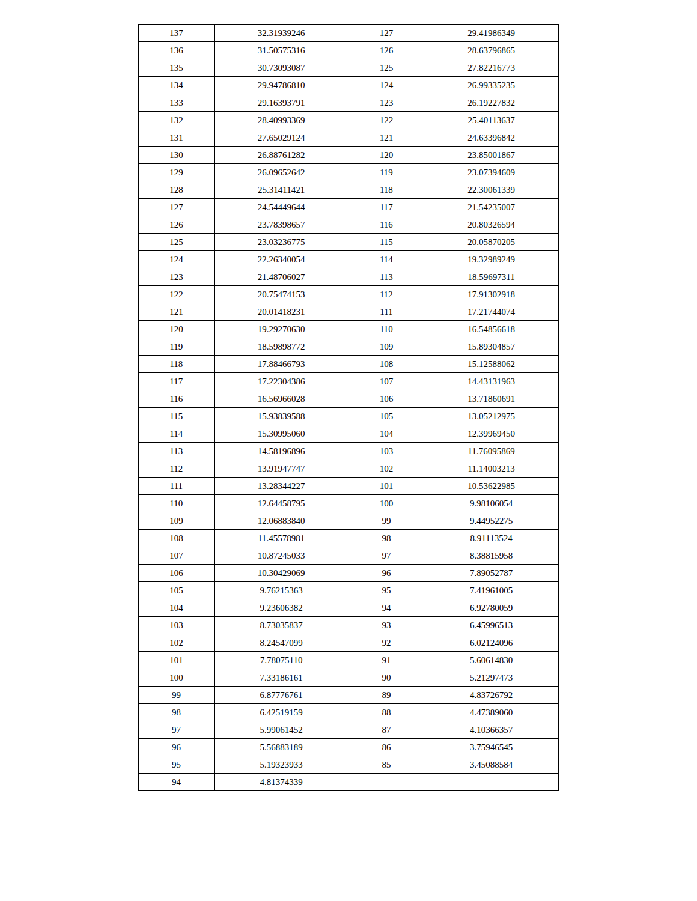| 137 | 32.31939246 | 127 | 29.41986349 |
| 136 | 31.50575316 | 126 | 28.63796865 |
| 135 | 30.73093087 | 125 | 27.82216773 |
| 134 | 29.94786810 | 124 | 26.99335235 |
| 133 | 29.16393791 | 123 | 26.19227832 |
| 132 | 28.40993369 | 122 | 25.40113637 |
| 131 | 27.65029124 | 121 | 24.63396842 |
| 130 | 26.88761282 | 120 | 23.85001867 |
| 129 | 26.09652642 | 119 | 23.07394609 |
| 128 | 25.31411421 | 118 | 22.30061339 |
| 127 | 24.54449644 | 117 | 21.54235007 |
| 126 | 23.78398657 | 116 | 20.80326594 |
| 125 | 23.03236775 | 115 | 20.05870205 |
| 124 | 22.26340054 | 114 | 19.32989249 |
| 123 | 21.48706027 | 113 | 18.59697311 |
| 122 | 20.75474153 | 112 | 17.91302918 |
| 121 | 20.01418231 | 111 | 17.21744074 |
| 120 | 19.29270630 | 110 | 16.54856618 |
| 119 | 18.59898772 | 109 | 15.89304857 |
| 118 | 17.88466793 | 108 | 15.12588062 |
| 117 | 17.22304386 | 107 | 14.43131963 |
| 116 | 16.56966028 | 106 | 13.71860691 |
| 115 | 15.93839588 | 105 | 13.05212975 |
| 114 | 15.30995060 | 104 | 12.39969450 |
| 113 | 14.58196896 | 103 | 11.76095869 |
| 112 | 13.91947747 | 102 | 11.14003213 |
| 111 | 13.28344227 | 101 | 10.53622985 |
| 110 | 12.64458795 | 100 | 9.98106054 |
| 109 | 12.06883840 | 99 | 9.44952275 |
| 108 | 11.45578981 | 98 | 8.91113524 |
| 107 | 10.87245033 | 97 | 8.38815958 |
| 106 | 10.30429069 | 96 | 7.89052787 |
| 105 | 9.76215363 | 95 | 7.41961005 |
| 104 | 9.23606382 | 94 | 6.92780059 |
| 103 | 8.73035837 | 93 | 6.45996513 |
| 102 | 8.24547099 | 92 | 6.02124096 |
| 101 | 7.78075110 | 91 | 5.60614830 |
| 100 | 7.33186161 | 90 | 5.21297473 |
| 99 | 6.87776761 | 89 | 4.83726792 |
| 98 | 6.42519159 | 88 | 4.47389060 |
| 97 | 5.99061452 | 87 | 4.10366357 |
| 96 | 5.56883189 | 86 | 3.75946545 |
| 95 | 5.19323933 | 85 | 3.45088584 |
| 94 | 4.81374339 | | |